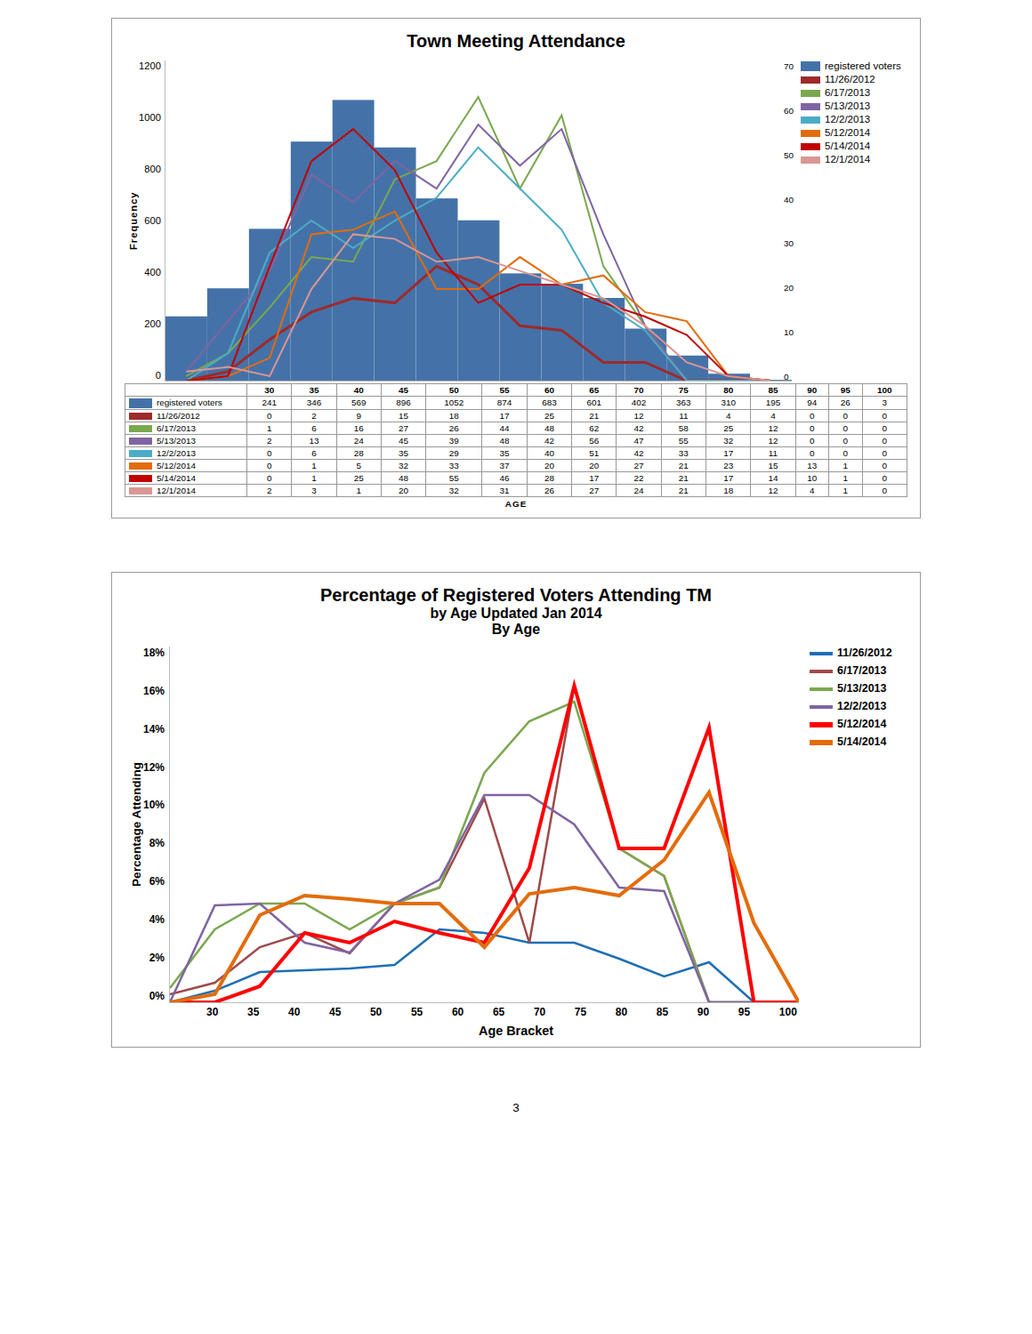Town Meeting Attendance
Frequency
1200 1000 800 600 400 200 0
registered voters
11/26/2012
6/17/2013
5/13/2013
12/2/2013
5/12/2014
5/14/2014
12/1/2014
706050403020100
| | 30 | 35 | 40 | 45 | 50 | 55 | 60 | 65 | 70 | 75 | 80 | 85 | 90 | 95 | 100 |
| --- | --- | --- | --- | --- | --- | --- | --- | --- | --- | --- | --- | --- | --- | --- | --- |
| registered voters | 241 | 346 | 569 | 896 | 1052 | 874 | 683 | 601 | 402 | 363 | 310 | 195 | 94 | 26 | 3 |
| 11/26/2012 | 0 | 2 | 9 | 15 | 18 | 17 | 25 | 21 | 12 | 11 | 4 | 4 | 0 | 0 | 0 |
| 6/17/2013 | 1 | 6 | 16 | 27 | 26 | 44 | 48 | 62 | 42 | 58 | 25 | 12 | 0 | 0 | 0 |
| 5/13/2013 | 2 | 13 | 24 | 45 | 39 | 48 | 42 | 56 | 47 | 55 | 32 | 12 | 0 | 0 | 0 |
| 12/2/2013 | 0 | 6 | 28 | 35 | 29 | 35 | 40 | 51 | 42 | 33 | 17 | 11 | 0 | 0 | 0 |
| 5/12/2014 | 0 | 1 | 5 | 32 | 33 | 37 | 20 | 20 | 27 | 21 | 23 | 15 | 13 | 1 | 0 |
| 5/14/2014 | 0 | 1 | 25 | 48 | 55 | 46 | 28 | 17 | 22 | 21 | 17 | 14 | 10 | 1 | 0 |
| 12/1/2014 | 2 | 3 | 1 | 20 | 32 | 31 | 26 | 27 | 24 | 21 | 18 | 12 | 4 | 1 | 0 |
AGE
Percentage of Registered Voters Attending TM by Age Updated Jan 2014 By Age
Percentage Attending
18% 16% 14% 12% 10% 8% 6% 4% 2% 0%
11/26/2012
6/17/2013
5/13/2013
12/2/2013
5/12/2014
5/14/2014
3035404550556065707580859095100
Age Bracket
3